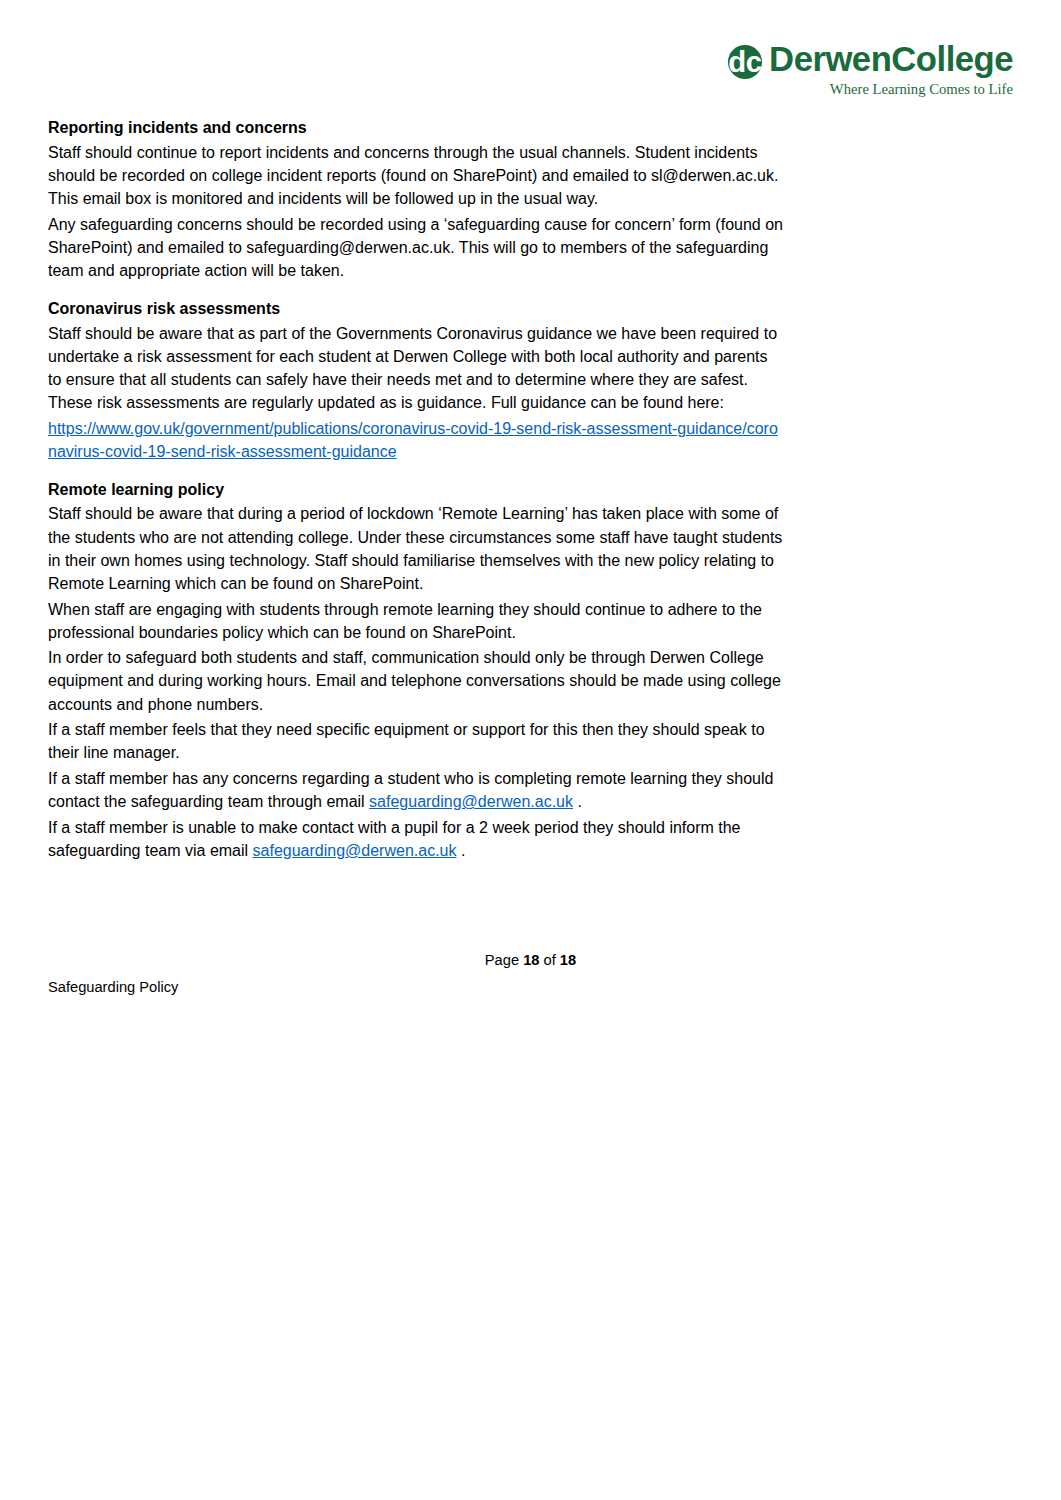dc Derwen College
Where Learning Comes to Life
Reporting incidents and concerns
Staff should continue to report incidents and concerns through the usual channels. Student incidents should be recorded on college incident reports (found on SharePoint) and emailed to sl@derwen.ac.uk. This email box is monitored and incidents will be followed up in the usual way.
Any safeguarding concerns should be recorded using a ‘safeguarding cause for concern’ form (found on SharePoint) and emailed to safeguarding@derwen.ac.uk. This will go to members of the safeguarding team and appropriate action will be taken.
Coronavirus risk assessments
Staff should be aware that as part of the Governments Coronavirus guidance we have been required to undertake a risk assessment for each student at Derwen College with both local authority and parents to ensure that all students can safely have their needs met and to determine where they are safest. These risk assessments are regularly updated as is guidance. Full guidance can be found here:
https://www.gov.uk/government/publications/coronavirus-covid-19-send-risk-assessment-guidance/coronavirus-covid-19-send-risk-assessment-guidance
Remote learning policy
Staff should be aware that during a period of lockdown ‘Remote Learning’ has taken place with some of the students who are not attending college. Under these circumstances some staff have taught students in their own homes using technology. Staff should familiarise themselves with the new policy relating to Remote Learning which can be found on SharePoint.
When staff are engaging with students through remote learning they should continue to adhere to the professional boundaries policy which can be found on SharePoint.
In order to safeguard both students and staff, communication should only be through Derwen College equipment and during working hours. Email and telephone conversations should be made using college accounts and phone numbers.
If a staff member feels that they need specific equipment or support for this then they should speak to their line manager.
If a staff member has any concerns regarding a student who is completing remote learning they should contact the safeguarding team through email safeguarding@derwen.ac.uk .
If a staff member is unable to make contact with a pupil for a 2 week period they should inform the safeguarding team via email safeguarding@derwen.ac.uk .
Page 18 of 18
Safeguarding Policy